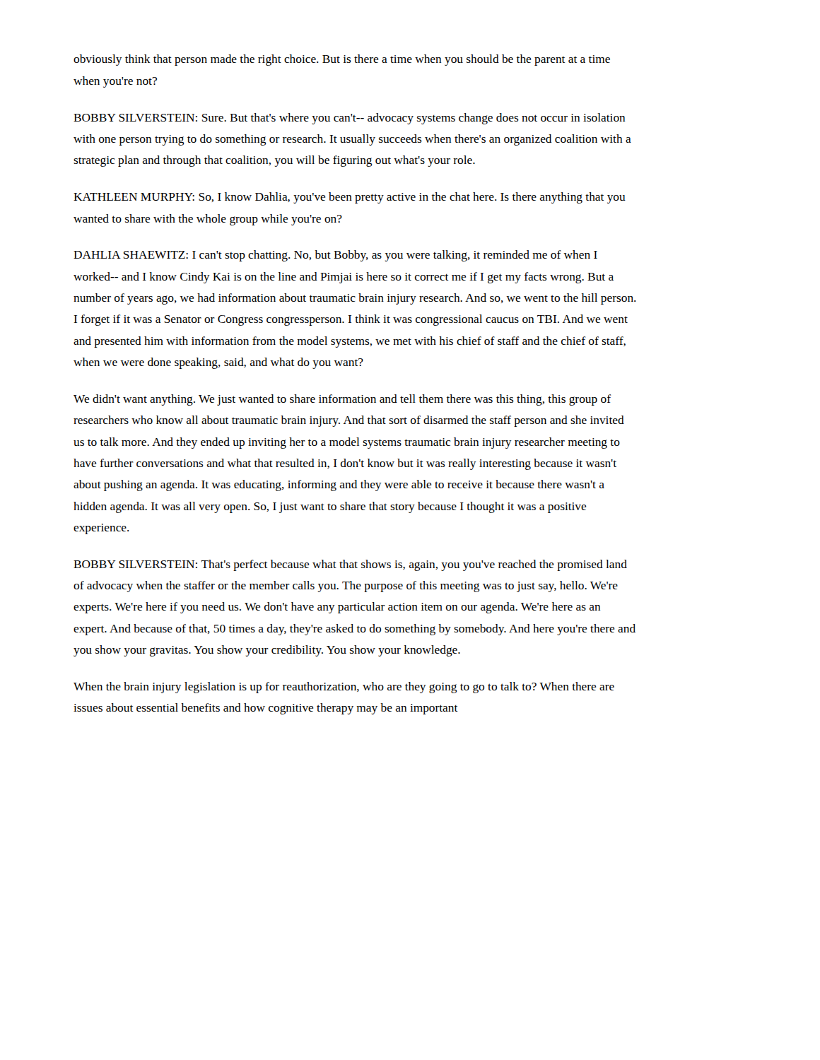obviously think that person made the right choice. But is there a time when you should be the parent at a time when you're not?
Bobby Silverstein: Sure. But that's where you can't-- advocacy systems change does not occur in isolation with one person trying to do something or research. It usually succeeds when there's an organized coalition with a strategic plan and through that coalition, you will be figuring out what's your role.
Kathleen Murphy: So, I know Dahlia, you've been pretty active in the chat here. Is there anything that you wanted to share with the whole group while you're on?
Dahlia Shaewitz: I can't stop chatting. No, but Bobby, as you were talking, it reminded me of when I worked-- and I know Cindy Kai is on the line and Pimjai is here so it correct me if I get my facts wrong. But a number of years ago, we had information about traumatic brain injury research. And so, we went to the hill person. I forget if it was a Senator or Congress congressperson. I think it was congressional caucus on TBI. And we went and presented him with information from the model systems, we met with his chief of staff and the chief of staff, when we were done speaking, said, and what do you want?
We didn't want anything. We just wanted to share information and tell them there was this thing, this group of researchers who know all about traumatic brain injury. And that sort of disarmed the staff person and she invited us to talk more. And they ended up inviting her to a model systems traumatic brain injury researcher meeting to have further conversations and what that resulted in, I don't know but it was really interesting because it wasn't about pushing an agenda. It was educating, informing and they were able to receive it because there wasn't a hidden agenda. It was all very open. So, I just want to share that story because I thought it was a positive experience.
Bobby Silverstein: That's perfect because what that shows is, again, you you've reached the promised land of advocacy when the staffer or the member calls you. The purpose of this meeting was to just say, hello. We're experts. We're here if you need us. We don't have any particular action item on our agenda. We're here as an expert. And because of that, 50 times a day, they're asked to do something by somebody. And here you're there and you show your gravitas. You show your credibility. You show your knowledge.
When the brain injury legislation is up for reauthorization, who are they going to go to talk to? When there are issues about essential benefits and how cognitive therapy may be an important